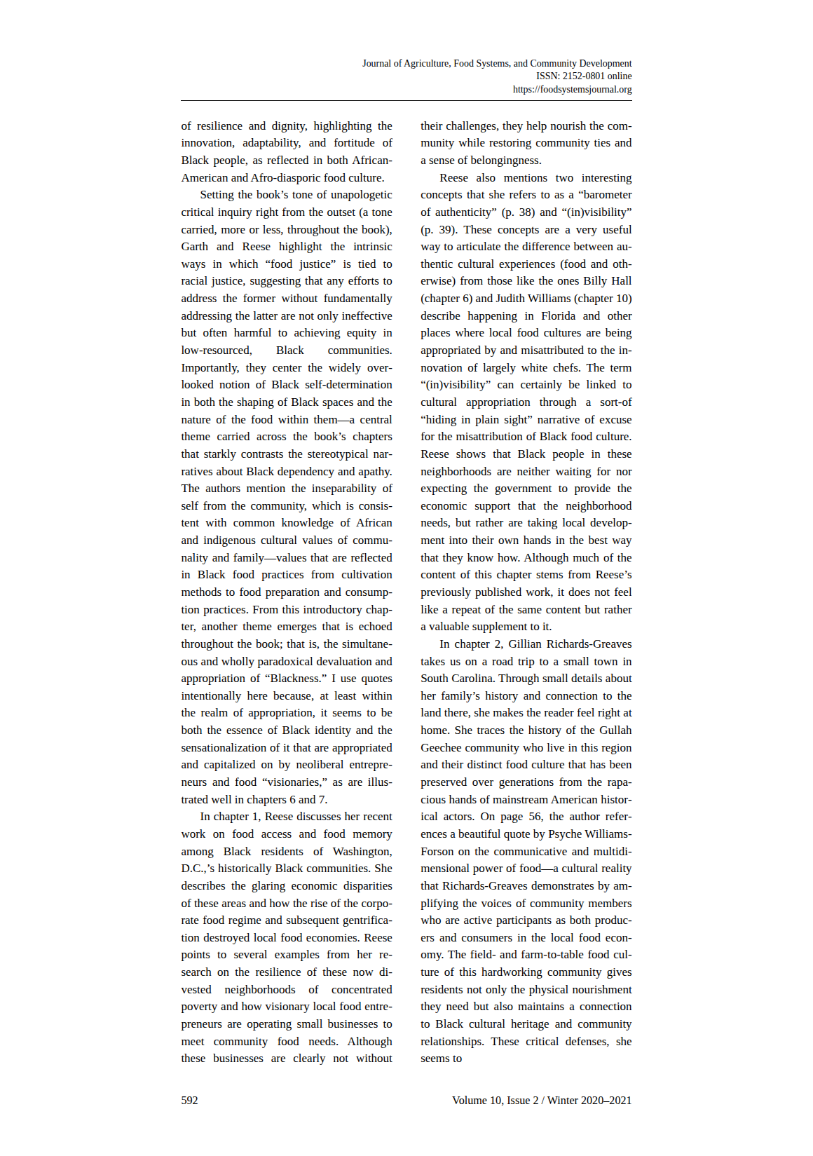Journal of Agriculture, Food Systems, and Community Development ISSN: 2152-0801 online https://foodsystemsjournal.org
of resilience and dignity, highlighting the innovation, adaptability, and fortitude of Black people, as reflected in both African-American and Afro-diasporic food culture.
Setting the book’s tone of unapologetic critical inquiry right from the outset (a tone carried, more or less, throughout the book), Garth and Reese highlight the intrinsic ways in which “food justice” is tied to racial justice, suggesting that any efforts to address the former without fundamentally addressing the latter are not only ineffective but often harmful to achieving equity in low-resourced, Black communities. Importantly, they center the widely overlooked notion of Black self-determination in both the shaping of Black spaces and the nature of the food within them—a central theme carried across the book’s chapters that starkly contrasts the stereotypical narratives about Black dependency and apathy. The authors mention the inseparability of self from the community, which is consistent with common knowledge of African and indigenous cultural values of communality and family—values that are reflected in Black food practices from cultivation methods to food preparation and consumption practices. From this introductory chapter, another theme emerges that is echoed throughout the book; that is, the simultaneous and wholly paradoxical devaluation and appropriation of “Blackness.” I use quotes intentionally here because, at least within the realm of appropriation, it seems to be both the essence of Black identity and the sensationalization of it that are appropriated and capitalized on by neoliberal entrepreneurs and food “visionaries,” as are illustrated well in chapters 6 and 7.
In chapter 1, Reese discusses her recent work on food access and food memory among Black residents of Washington, D.C.,’s historically Black communities. She describes the glaring economic disparities of these areas and how the rise of the corporate food regime and subsequent gentrification destroyed local food economies. Reese points to several examples from her research on the resilience of these now divested neighborhoods of concentrated poverty and how visionary local food entrepreneurs are operating small businesses to meet community food needs. Although these businesses are clearly not without their challenges, they help nourish the community while restoring community ties and a sense of belongingness.
Reese also mentions two interesting concepts that she refers to as a “barometer of authenticity” (p. 38) and “(in)visibility” (p. 39). These concepts are a very useful way to articulate the difference between authentic cultural experiences (food and otherwise) from those like the ones Billy Hall (chapter 6) and Judith Williams (chapter 10) describe happening in Florida and other places where local food cultures are being appropriated by and misattributed to the innovation of largely white chefs. The term “(in)visibility” can certainly be linked to cultural appropriation through a sort-of “hiding in plain sight” narrative of excuse for the misattribution of Black food culture. Reese shows that Black people in these neighborhoods are neither waiting for nor expecting the government to provide the economic support that the neighborhood needs, but rather are taking local development into their own hands in the best way that they know how. Although much of the content of this chapter stems from Reese’s previously published work, it does not feel like a repeat of the same content but rather a valuable supplement to it.
In chapter 2, Gillian Richards-Greaves takes us on a road trip to a small town in South Carolina. Through small details about her family’s history and connection to the land there, she makes the reader feel right at home. She traces the history of the Gullah Geechee community who live in this region and their distinct food culture that has been preserved over generations from the rapacious hands of mainstream American historical actors. On page 56, the author references a beautiful quote by Psyche Williams-Forson on the communicative and multidimensional power of food—a cultural reality that Richards-Greaves demonstrates by amplifying the voices of community members who are active participants as both producers and consumers in the local food economy. The field- and farm-to-table food culture of this hardworking community gives residents not only the physical nourishment they need but also maintains a connection to Black cultural heritage and community relationships. These critical defenses, she seems to
592 Volume 10, Issue 2 / Winter 2020–2021